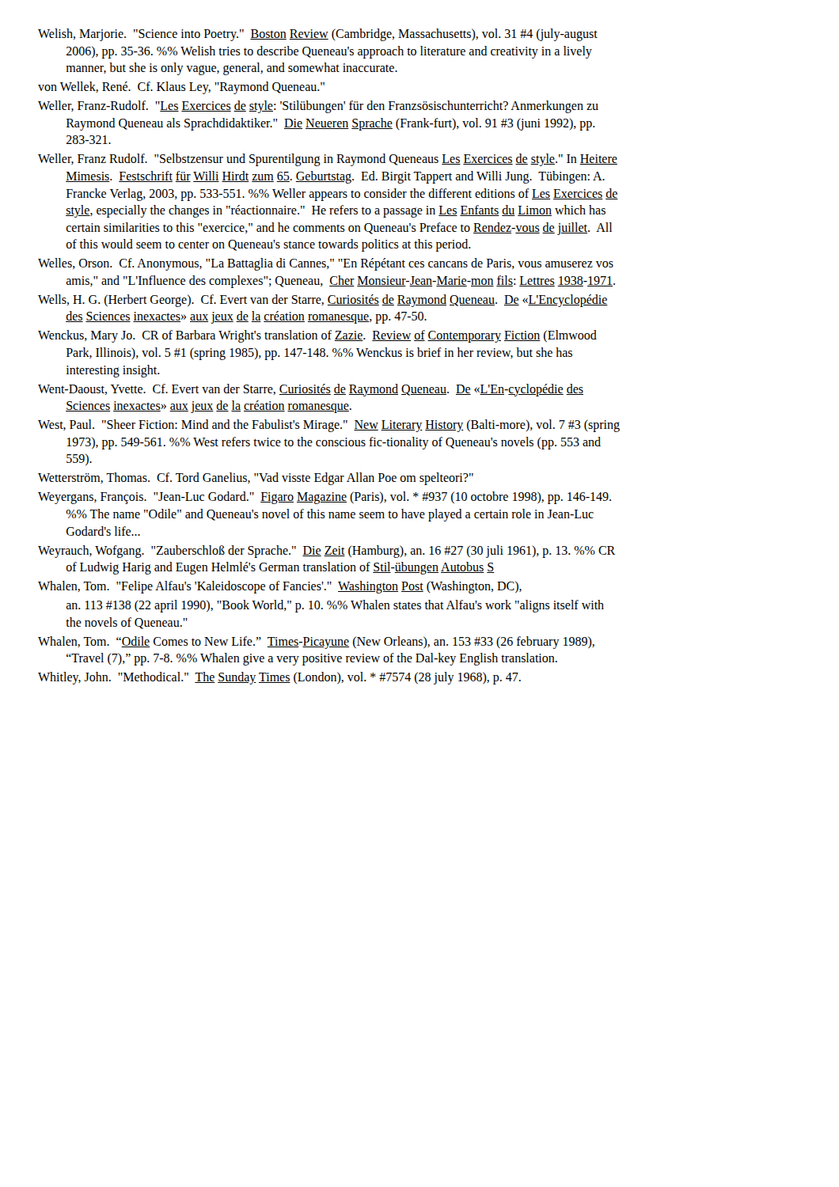Welish, Marjorie. "Science into Poetry." Boston Review (Cambridge, Massachusetts), vol. 31 #4 (july-august 2006), pp. 35-36. %% Welish tries to describe Queneau's approach to literature and creativity in a lively manner, but she is only vague, general, and somewhat inaccurate.
von Wellek, René. Cf. Klaus Ley, "Raymond Queneau."
Weller, Franz-Rudolf. "Les Exercices de style: 'Stilübungen' für den Franzsösischunterricht? Anmerkungen zu Raymond Queneau als Sprachdidaktiker." Die Neueren Sprache (Frank-furt), vol. 91 #3 (juni 1992), pp. 283-321.
Weller, Franz Rudolf. "Selbstzensur und Spurentilgung in Raymond Queneaus Les Exercices de style." In Heitere Mimesis. Festschrift für Willi Hirdt zum 65. Geburtstag. Ed. Birgit Tappert and Willi Jung. Tübingen: A. Francke Verlag, 2003, pp. 533-551. %% Weller appears to consider the different editions of Les Exercices de style, especially the changes in "réactionnaire." He refers to a passage in Les Enfants du Limon which has certain similarities to this "exercice," and he comments on Queneau's Preface to Rendez-vous de juillet. All of this would seem to center on Queneau's stance towards politics at this period.
Welles, Orson. Cf. Anonymous, "La Battaglia di Cannes," "En Répétant ces cancans de Paris, vous amuserez vos amis," and "L'Influence des complexes"; Queneau, Cher Monsieur-Jean-Marie-mon fils: Lettres 1938-1971.
Wells, H. G. (Herbert George). Cf. Evert van der Starre, Curiosités de Raymond Queneau. De «L'Encyclopédie des Sciences inexactes» aux jeux de la création romanesque, pp. 47-50.
Wenckus, Mary Jo. CR of Barbara Wright's translation of Zazie. Review of Contemporary Fiction (Elmwood Park, Illinois), vol. 5 #1 (spring 1985), pp. 147-148. %% Wenckus is brief in her review, but she has interesting insight.
Went-Daoust, Yvette. Cf. Evert van der Starre, Curiosités de Raymond Queneau. De «L'En-cyclopédie des Sciences inexactes» aux jeux de la création romanesque.
West, Paul. "Sheer Fiction: Mind and the Fabulist's Mirage." New Literary History (Balti-more), vol. 7 #3 (spring 1973), pp. 549-561. %% West refers twice to the conscious fic-tionality of Queneau's novels (pp. 553 and 559).
Wetterström, Thomas. Cf. Tord Ganelius, "Vad visste Edgar Allan Poe om spelteori?"
Weyergans, François. "Jean-Luc Godard." Figaro Magazine (Paris), vol. * #937 (10 octobre 1998), pp. 146-149. %% The name "Odile" and Queneau's novel of this name seem to have played a certain role in Jean-Luc Godard's life...
Weyrauch, Wofgang. "Zauberschloß der Sprache." Die Zeit (Hamburg), an. 16 #27 (30 juli 1961), p. 13. %% CR of Ludwig Harig and Eugen Helmlé's German translation of Stil-übungen Autobus S
Whalen, Tom. "Felipe Alfau's 'Kaleidoscope of Fancies'." Washington Post (Washington, DC),
an. 113 #138 (22 april 1990), "Book World," p. 10. %% Whalen states that Alfau's work "aligns itself with the novels of Queneau."
Whalen, Tom. “Odile Comes to New Life.” Times-Picayune (New Orleans), an. 153 #33 (26 february 1989), “Travel (7),” pp. 7-8. %% Whalen give a very positive review of the Dal-key English translation.
Whitley, John. "Methodical." The Sunday Times (London), vol. * #7574 (28 july 1968), p. 47.